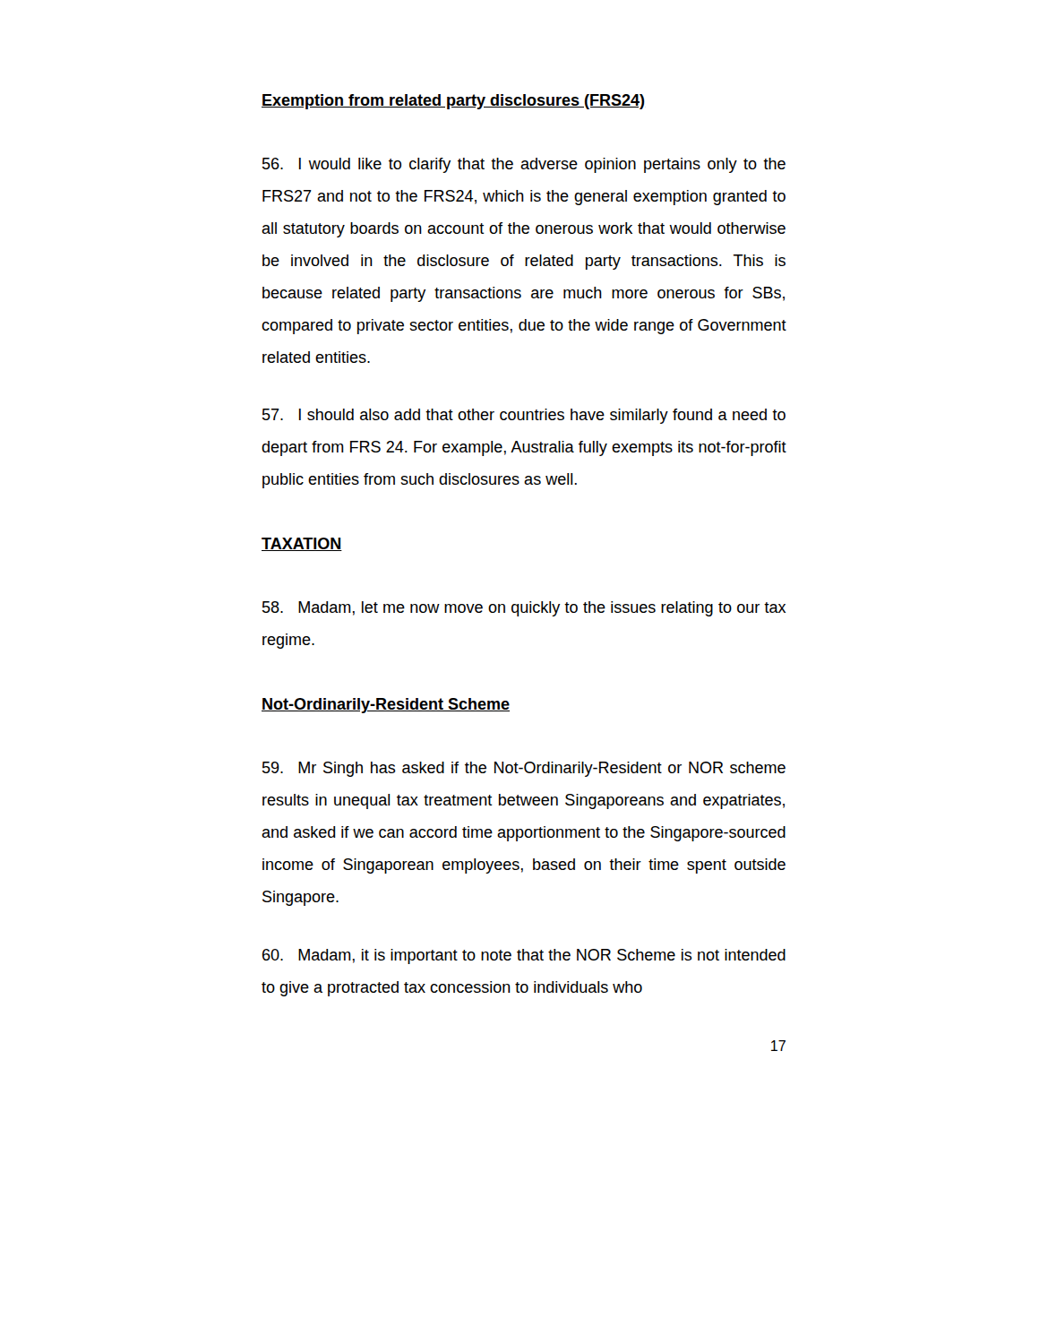Exemption from related party disclosures (FRS24)
56. I would like to clarify that the adverse opinion pertains only to the FRS27 and not to the FRS24, which is the general exemption granted to all statutory boards on account of the onerous work that would otherwise be involved in the disclosure of related party transactions. This is because related party transactions are much more onerous for SBs, compared to private sector entities, due to the wide range of Government related entities.
57. I should also add that other countries have similarly found a need to depart from FRS 24. For example, Australia fully exempts its not-for-profit public entities from such disclosures as well.
TAXATION
58. Madam, let me now move on quickly to the issues relating to our tax regime.
Not-Ordinarily-Resident Scheme
59. Mr Singh has asked if the Not-Ordinarily-Resident or NOR scheme results in unequal tax treatment between Singaporeans and expatriates, and asked if we can accord time apportionment to the Singapore-sourced income of Singaporean employees, based on their time spent outside Singapore.
60. Madam, it is important to note that the NOR Scheme is not intended to give a protracted tax concession to individuals who
17